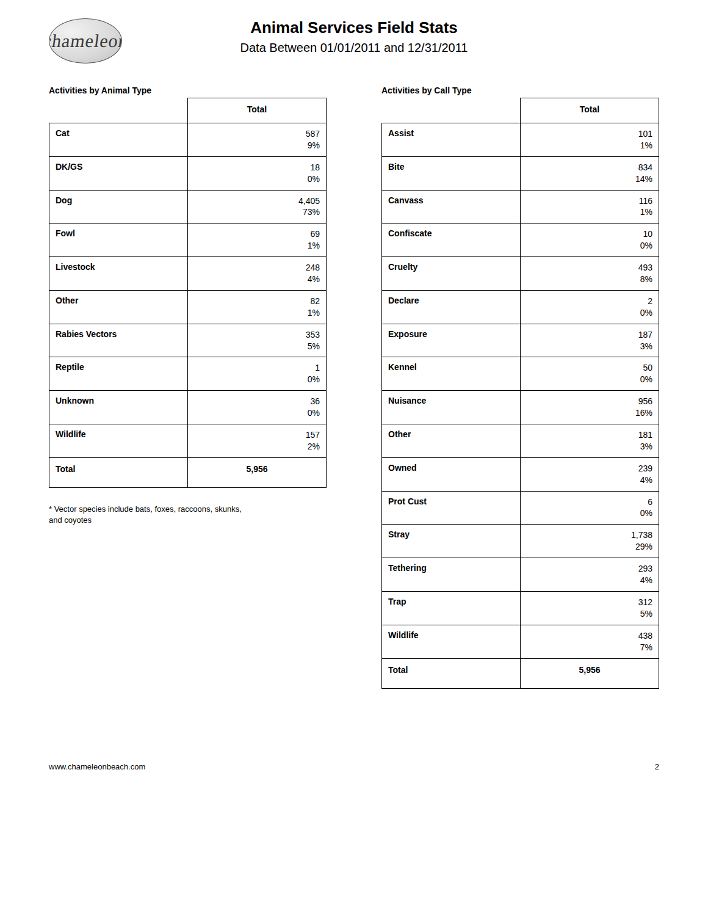chameleon
Animal Services Field Stats
Data Between 01/01/2011 and 12/31/2011
Activities by Animal Type
| | Total |
| --- | --- |
| Cat | 587 9% |
| DK/GS | 18 0% |
| Dog | 4,405 73% |
| Fowl | 69 1% |
| Livestock | 248 4% |
| Other | 82 1% |
| Rabies Vectors | 353 5% |
| Reptile | 1 0% |
| Unknown | 36 0% |
| Wildlife | 157 2% |
| Total | 5,956 |
* Vector species include bats, foxes, raccoons, skunks, and coyotes
Activities by Call Type
| | Total |
| --- | --- |
| Assist | 101 1% |
| Bite | 834 14% |
| Canvass | 116 1% |
| Confiscate | 10 0% |
| Cruelty | 493 8% |
| Declare | 2 0% |
| Exposure | 187 3% |
| Kennel | 50 0% |
| Nuisance | 956 16% |
| Other | 181 3% |
| Owned | 239 4% |
| Prot Cust | 6 0% |
| Stray | 1,738 29% |
| Tethering | 293 4% |
| Trap | 312 5% |
| Wildlife | 438 7% |
| Total | 5,956 |
www.chameleonbeach.com 2